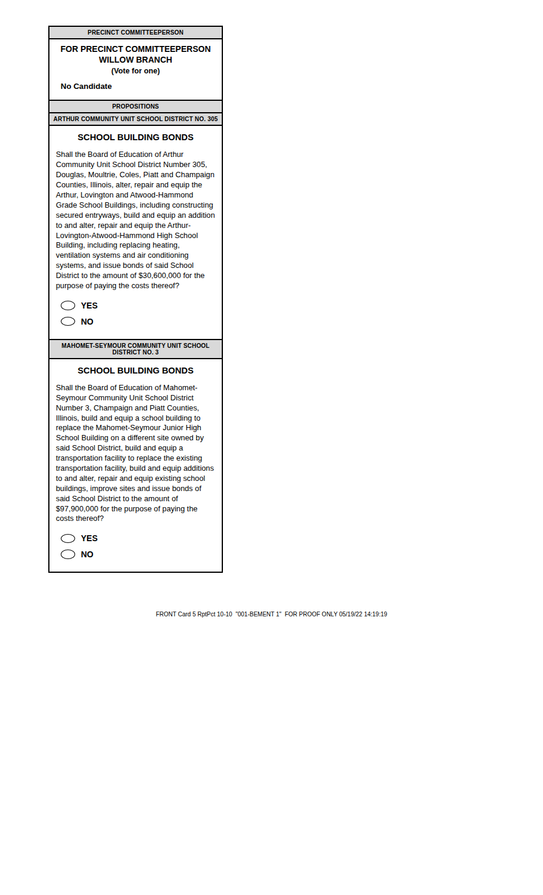Precinct Committeeperson
FOR PRECINCT COMMITTEEPERSON
WILLOW BRANCH
(Vote for one)
No Candidate
Propositions
Arthur Community Unit School District No. 305
SCHOOL BUILDING BONDS
Shall the Board of Education of Arthur Community Unit School District Number 305, Douglas, Moultrie, Coles, Piatt and Champaign Counties, Illinois, alter, repair and equip the Arthur, Lovington and Atwood-Hammond Grade School Buildings, including constructing secured entryways, build and equip an addition to and alter, repair and equip the Arthur-Lovington-Atwood-Hammond High School Building, including replacing heating, ventilation systems and air conditioning systems, and issue bonds of said School District to the amount of $30,600,000 for the purpose of paying the costs thereof?
YES
NO
Mahomet-Seymour Community Unit School District No. 3
SCHOOL BUILDING BONDS
Shall the Board of Education of Mahomet-Seymour Community Unit School District Number 3, Champaign and Piatt Counties, Illinois, build and equip a school building to replace the Mahomet-Seymour Junior High School Building on a different site owned by said School District, build and equip a transportation facility to replace the existing transportation facility, build and equip additions to and alter, repair and equip existing school buildings, improve sites and issue bonds of said School District to the amount of $97,900,000 for the purpose of paying the costs thereof?
YES
NO
FRONT Card 5 RptPct 10-10 "001-BEMENT 1" FOR PROOF ONLY 05/19/22 14:19:19